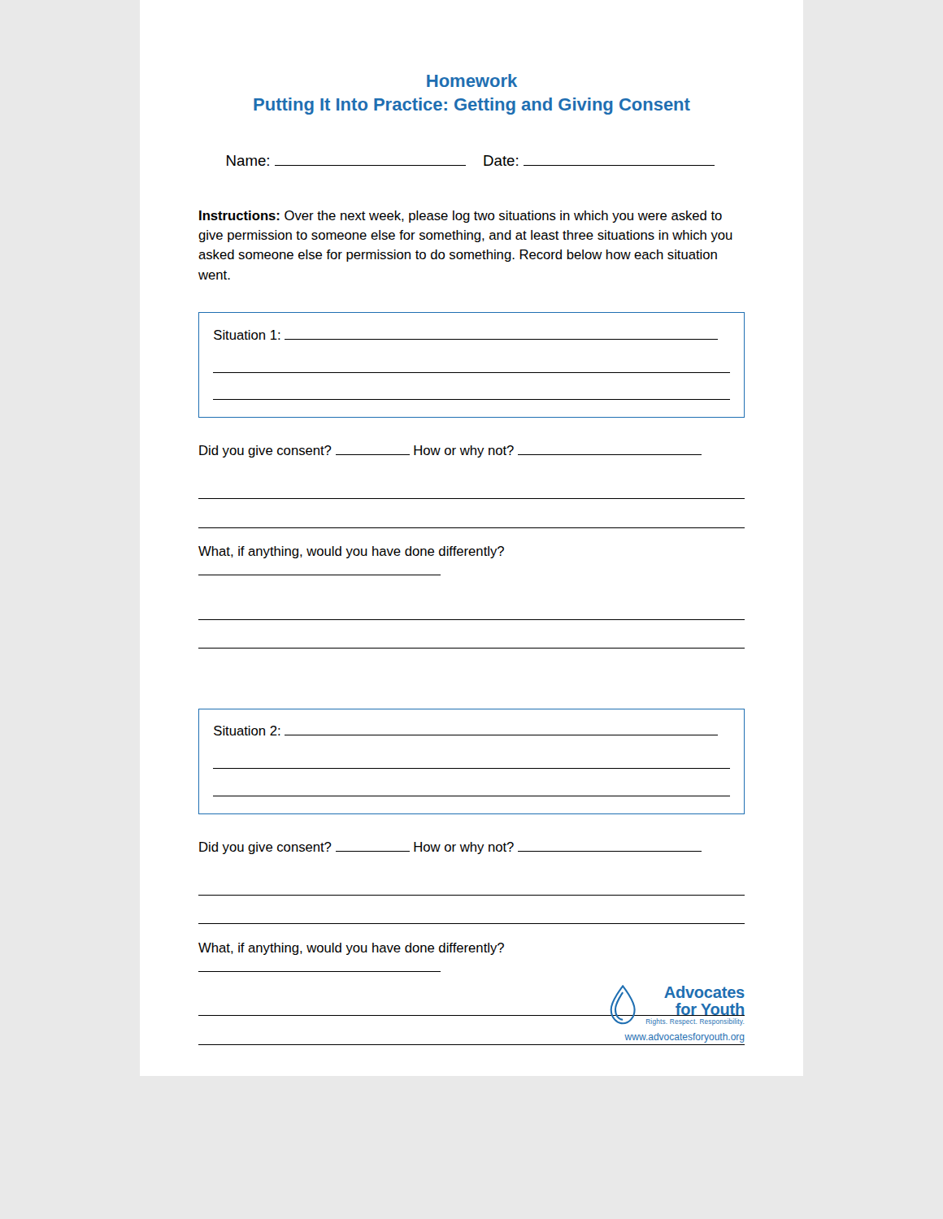Homework Putting It Into Practice: Getting and Giving Consent
Name: Date:
Instructions: Over the next week, please log two situations in which you were asked to give permission to someone else for something, and at least three situations in which you asked someone else for permission to do something. Record below how each situation went.
Situation 1:
Did you give consent? How or why not?
What, if anything, would you have done differently?
Situation 2:
Did you give consent? How or why not?
What, if anything, would you have done differently?
Advocates
for Youth
Rights. Respect. Responsibility.
www.advocatesforyouth.org